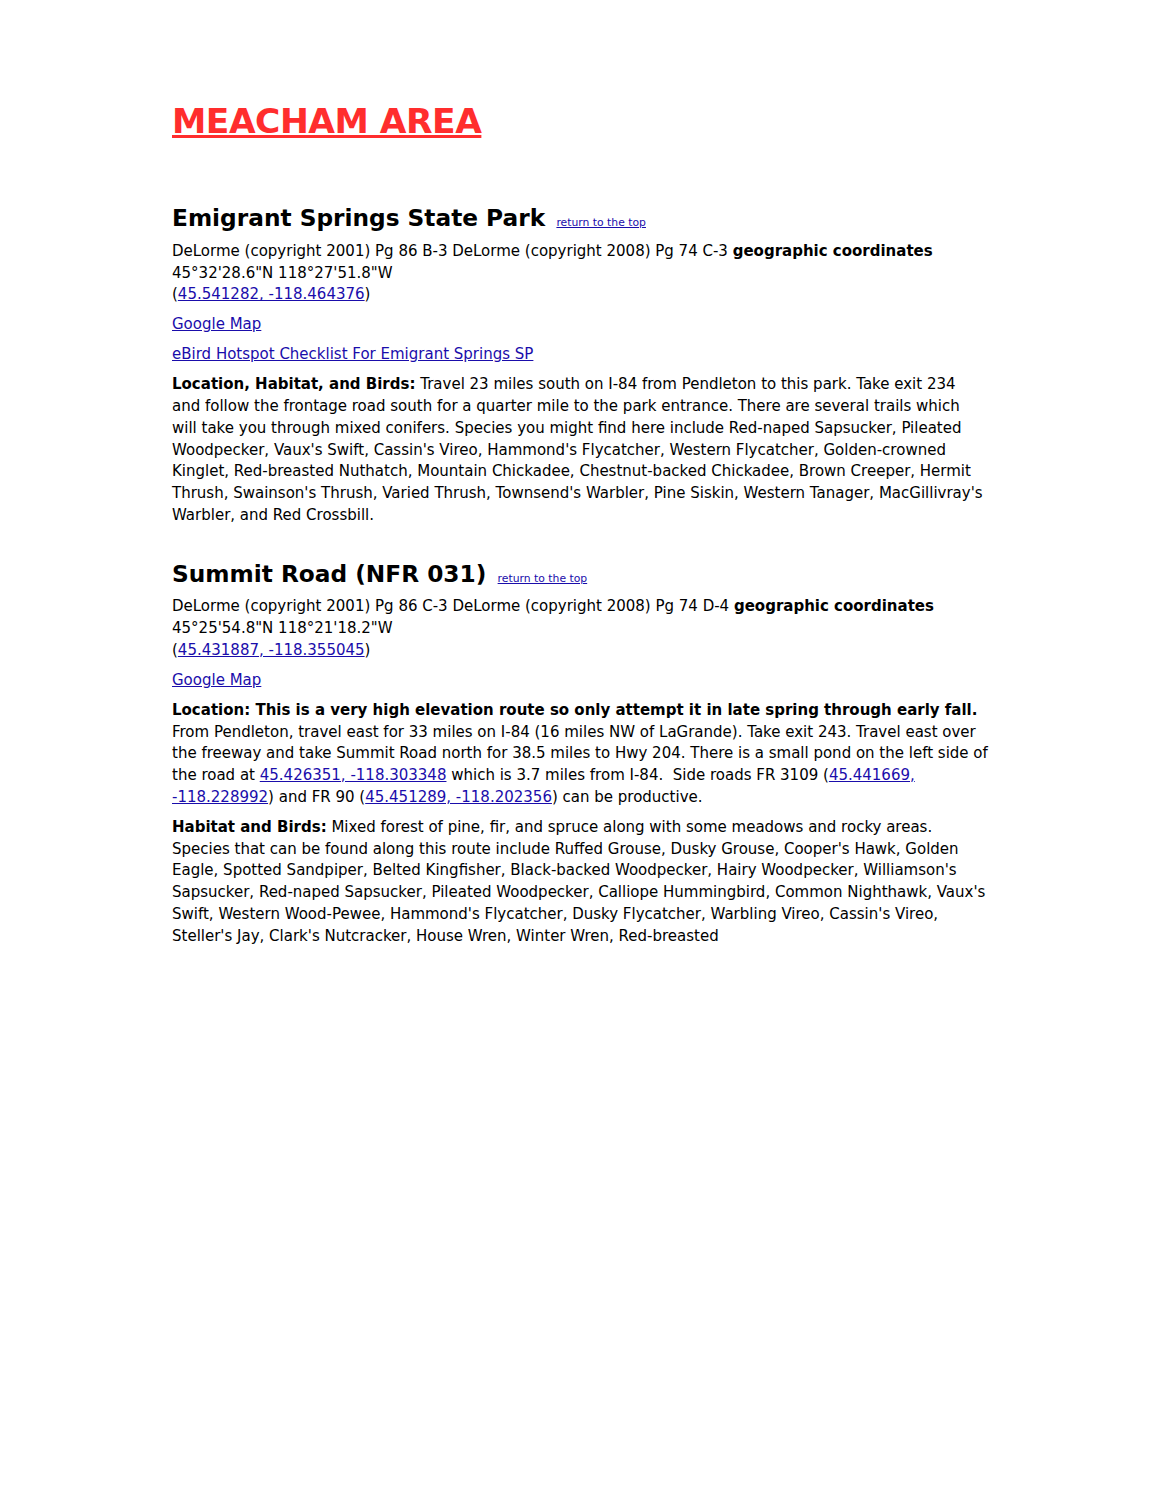MEACHAM AREA
Emigrant Springs State Park
return to the top
DeLorme (copyright 2001) Pg 86 B-3 DeLorme (copyright 2008) Pg 74 C-3 geographic coordinates 45°32'28.6"N 118°27'51.8"W
(45.541282, -118.464376)
Google Map
eBird Hotspot Checklist For Emigrant Springs SP
Location, Habitat, and Birds: Travel 23 miles south on I-84 from Pendleton to this park. Take exit 234 and follow the frontage road south for a quarter mile to the park entrance. There are several trails which will take you through mixed conifers. Species you might find here include Red-naped Sapsucker, Pileated Woodpecker, Vaux's Swift, Cassin's Vireo, Hammond's Flycatcher, Western Flycatcher, Golden-crowned Kinglet, Red-breasted Nuthatch, Mountain Chickadee, Chestnut-backed Chickadee, Brown Creeper, Hermit Thrush, Swainson's Thrush, Varied Thrush, Townsend's Warbler, Pine Siskin, Western Tanager, MacGillivray's Warbler, and Red Crossbill.
Summit Road (NFR 031)
return to the top
DeLorme (copyright 2001) Pg 86 C-3 DeLorme (copyright 2008) Pg 74 D-4 geographic coordinates 45°25'54.8"N 118°21'18.2"W
(45.431887, -118.355045)
Google Map
Location: This is a very high elevation route so only attempt it in late spring through early fall. From Pendleton, travel east for 33 miles on I-84 (16 miles NW of LaGrande). Take exit 243. Travel east over the freeway and take Summit Road north for 38.5 miles to Hwy 204. There is a small pond on the left side of the road at 45.426351, -118.303348 which is 3.7 miles from I-84. Side roads FR 3109 (45.441669, -118.228992) and FR 90 (45.451289, -118.202356) can be productive.
Habitat and Birds: Mixed forest of pine, fir, and spruce along with some meadows and rocky areas. Species that can be found along this route include Ruffed Grouse, Dusky Grouse, Cooper's Hawk, Golden Eagle, Spotted Sandpiper, Belted Kingfisher, Black-backed Woodpecker, Hairy Woodpecker, Williamson's Sapsucker, Red-naped Sapsucker, Pileated Woodpecker, Calliope Hummingbird, Common Nighthawk, Vaux's Swift, Western Wood-Pewee, Hammond's Flycatcher, Dusky Flycatcher, Warbling Vireo, Cassin's Vireo, Steller's Jay, Clark's Nutcracker, House Wren, Winter Wren, Red-breasted